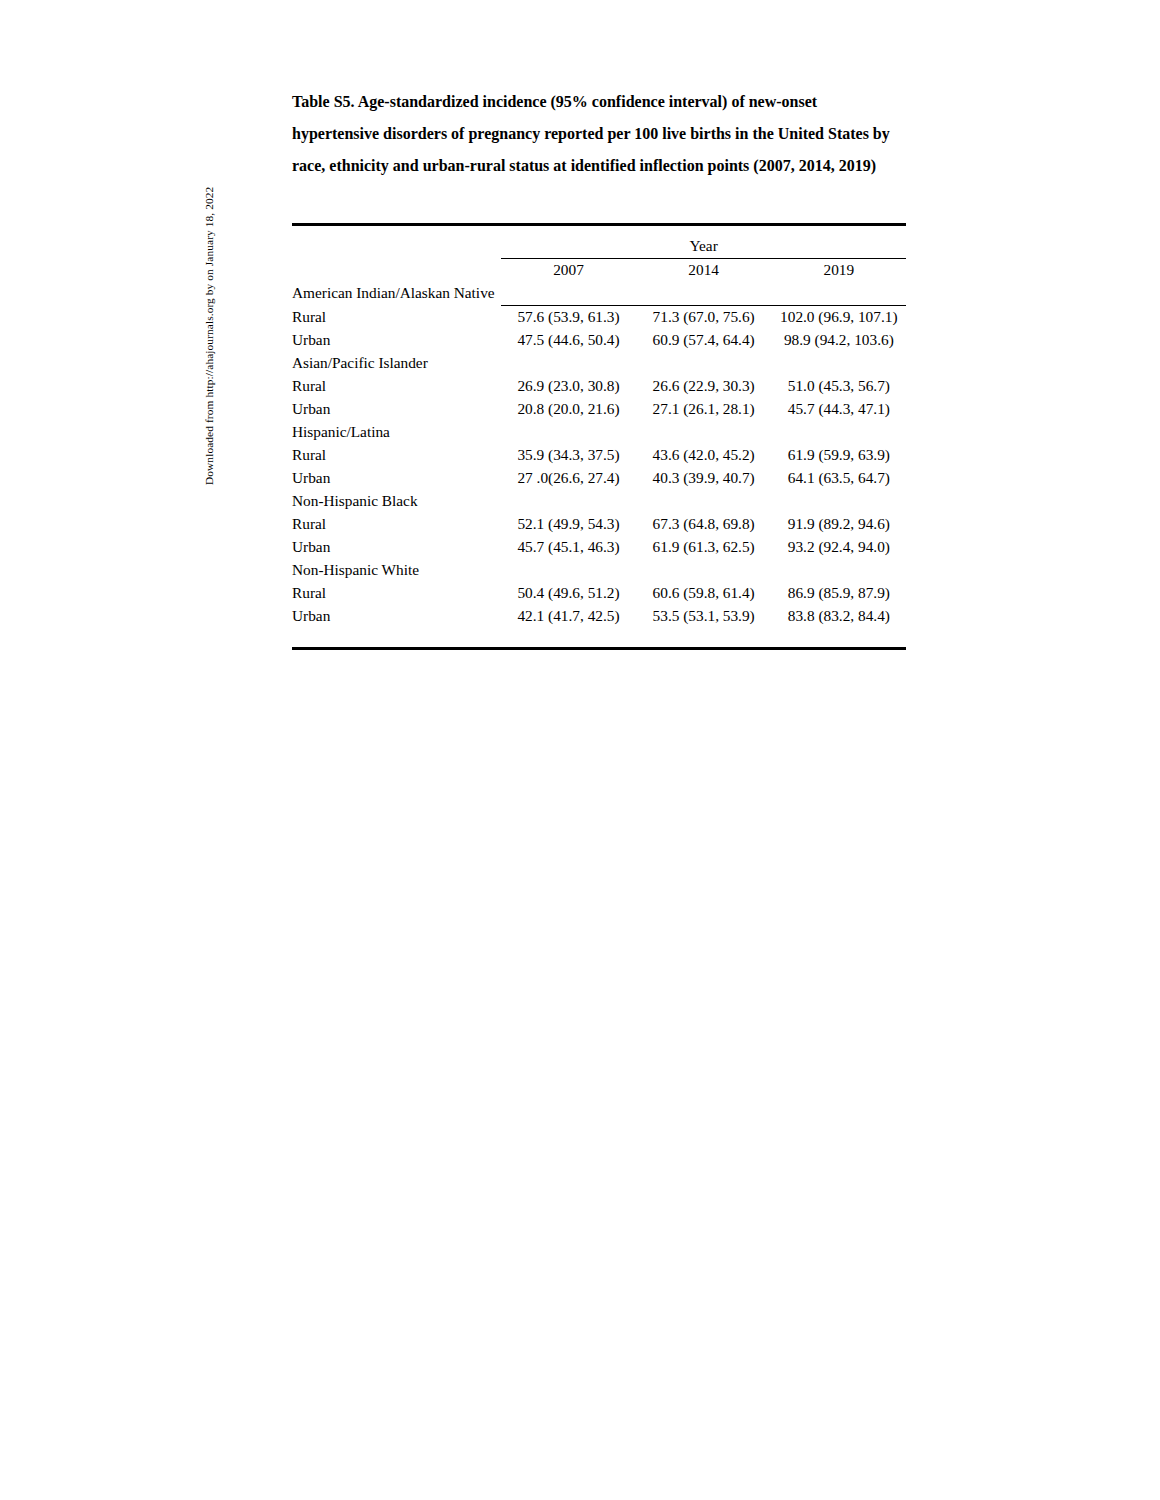Downloaded from http://ahajournals.org by on January 18, 2022
Table S5. Age-standardized incidence (95% confidence interval) of new-onset hypertensive disorders of pregnancy reported per 100 live births in the United States by race, ethnicity and urban-rural status at identified inflection points (2007, 2014, 2019)
| | Year |
| | 2007 | 2014 | 2019 |
| American Indian/Alaskan Native | | | |
| Rural | 57.6 (53.9, 61.3) | 71.3 (67.0, 75.6) | 102.0 (96.9, 107.1) |
| Urban | 47.5 (44.6, 50.4) | 60.9 (57.4, 64.4) | 98.9 (94.2, 103.6) |
| Asian/Pacific Islander | | | |
| Rural | 26.9 (23.0, 30.8) | 26.6 (22.9, 30.3) | 51.0 (45.3, 56.7) |
| Urban | 20.8 (20.0, 21.6) | 27.1 (26.1, 28.1) | 45.7 (44.3, 47.1) |
| Hispanic/Latina | | | |
| Rural | 35.9 (34.3, 37.5) | 43.6 (42.0, 45.2) | 61.9 (59.9, 63.9) |
| Urban | 27 .0(26.6, 27.4) | 40.3 (39.9, 40.7) | 64.1 (63.5, 64.7) |
| Non-Hispanic Black | | | |
| Rural | 52.1 (49.9, 54.3) | 67.3 (64.8, 69.8) | 91.9 (89.2, 94.6) |
| Urban | 45.7 (45.1, 46.3) | 61.9 (61.3, 62.5) | 93.2 (92.4, 94.0) |
| Non-Hispanic White | | | |
| Rural | 50.4 (49.6, 51.2) | 60.6 (59.8, 61.4) | 86.9 (85.9, 87.9) |
| Urban | 42.1 (41.7, 42.5) | 53.5 (53.1, 53.9) | 83.8 (83.2, 84.4) |